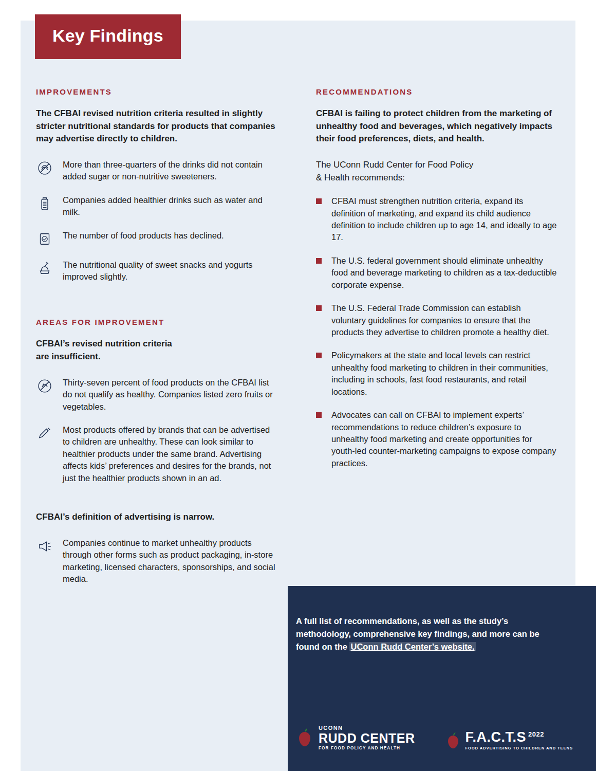Key Findings
Improvements
The CFBAI revised nutrition criteria resulted in slightly stricter nutritional standards for products that companies may advertise directly to children.
More than three-quarters of the drinks did not contain added sugar or non-nutritive sweeteners.
Companies added healthier drinks such as water and milk.
The number of food products has declined.
The nutritional quality of sweet snacks and yogurts improved slightly.
Areas for Improvement
CFBAI’s revised nutrition criteria
are insufficient.
Thirty-seven percent of food products on the CFBAI list do not qualify as healthy. Companies listed zero fruits or vegetables.
Most products offered by brands that can be advertised to children are unhealthy. These can look similar to healthier products under the same brand. Advertising affects kids’ preferences and desires for the brands, not just the healthier products shown in an ad.
CFBAI’s definition of advertising is narrow.
Companies continue to market unhealthy products through other forms such as product packaging, in-store marketing, licensed characters, sponsorships, and social media.
Recommendations
CFBAI is failing to protect children from the marketing of unhealthy food and beverages, which negatively impacts their food preferences, diets, and health.
The UConn Rudd Center for Food Policy
& Health recommends:
CFBAI must strengthen nutrition criteria, expand its definition of marketing, and expand its child audience definition to include children up to age 14, and ideally to age 17.
The U.S. federal government should eliminate unhealthy food and beverage marketing to children as a tax-deductible corporate expense.
The U.S. Federal Trade Commission can establish voluntary guidelines for companies to ensure that the products they advertise to children promote a healthy diet.
Policymakers at the state and local levels can restrict unhealthy food marketing to children in their communities, including in schools, fast food restaurants, and retail locations.
Advocates can call on CFBAI to implement experts’ recommendations to reduce children’s exposure to unhealthy food marketing and create opportunities for youth-led counter-marketing campaigns to expose company practices.
A full list of recommendations, as well as the study’s methodology, comprehensive key findings, and more can be found on the UConn Rudd Center’s website.
UCONN
RUDD CENTER
FOR FOOD POLICY AND HEALTH
F.A.C.T.S2022
FOOD ADVERTISING TO CHILDREN AND TEENS